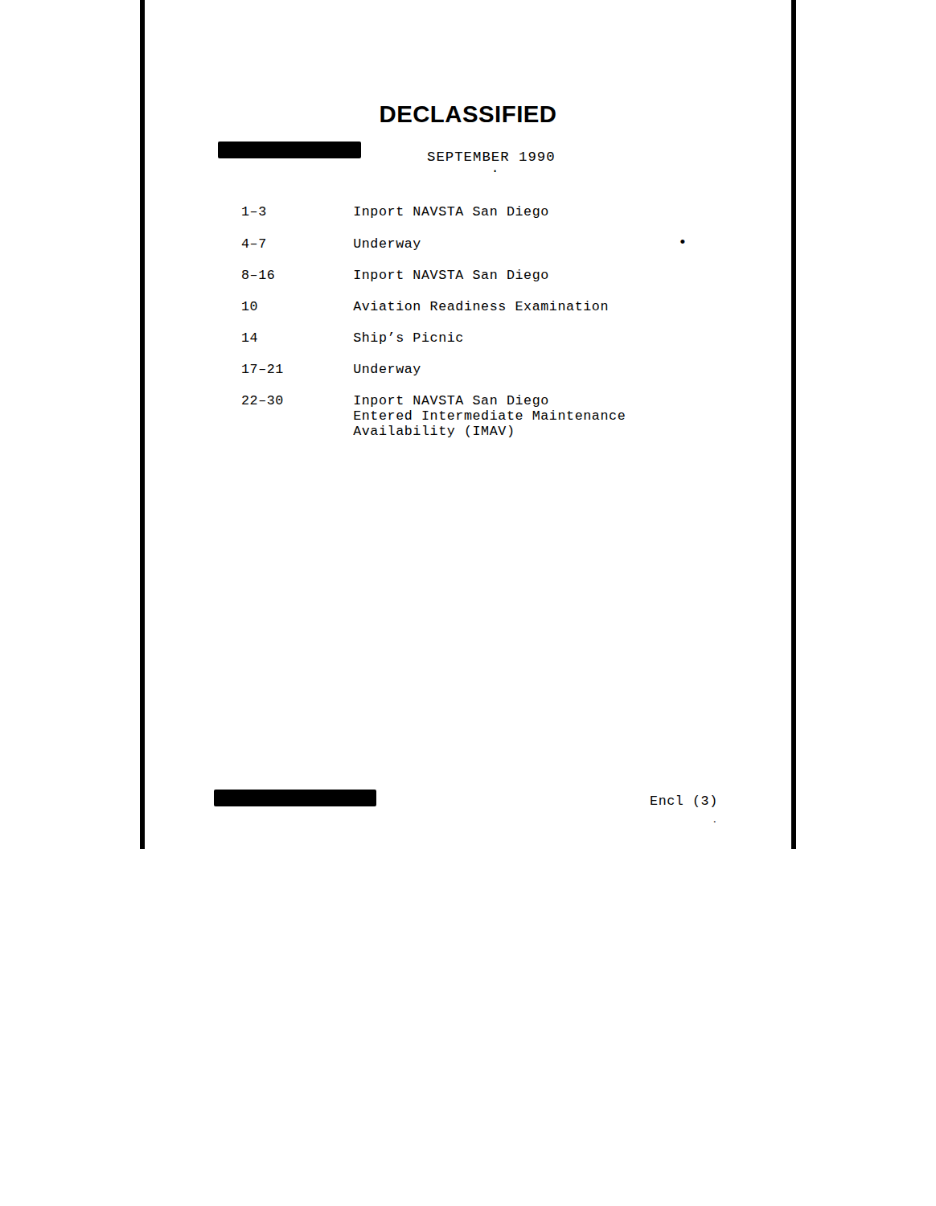DECLASSIFIED
SEPTEMBER 1990
· •
| 1–3 | Inport NAVSTA San Diego |
| 4–7 | Underway |
| 8–16 | Inport NAVSTA San Diego |
| 10 | Aviation Readiness Examination |
| 14 | Ship’s Picnic |
| 17–21 | Underway |
| 22–30 | Inport NAVSTA San Diego Entered Intermediate Maintenance Availability (IMAV) |
Encl (3)
.